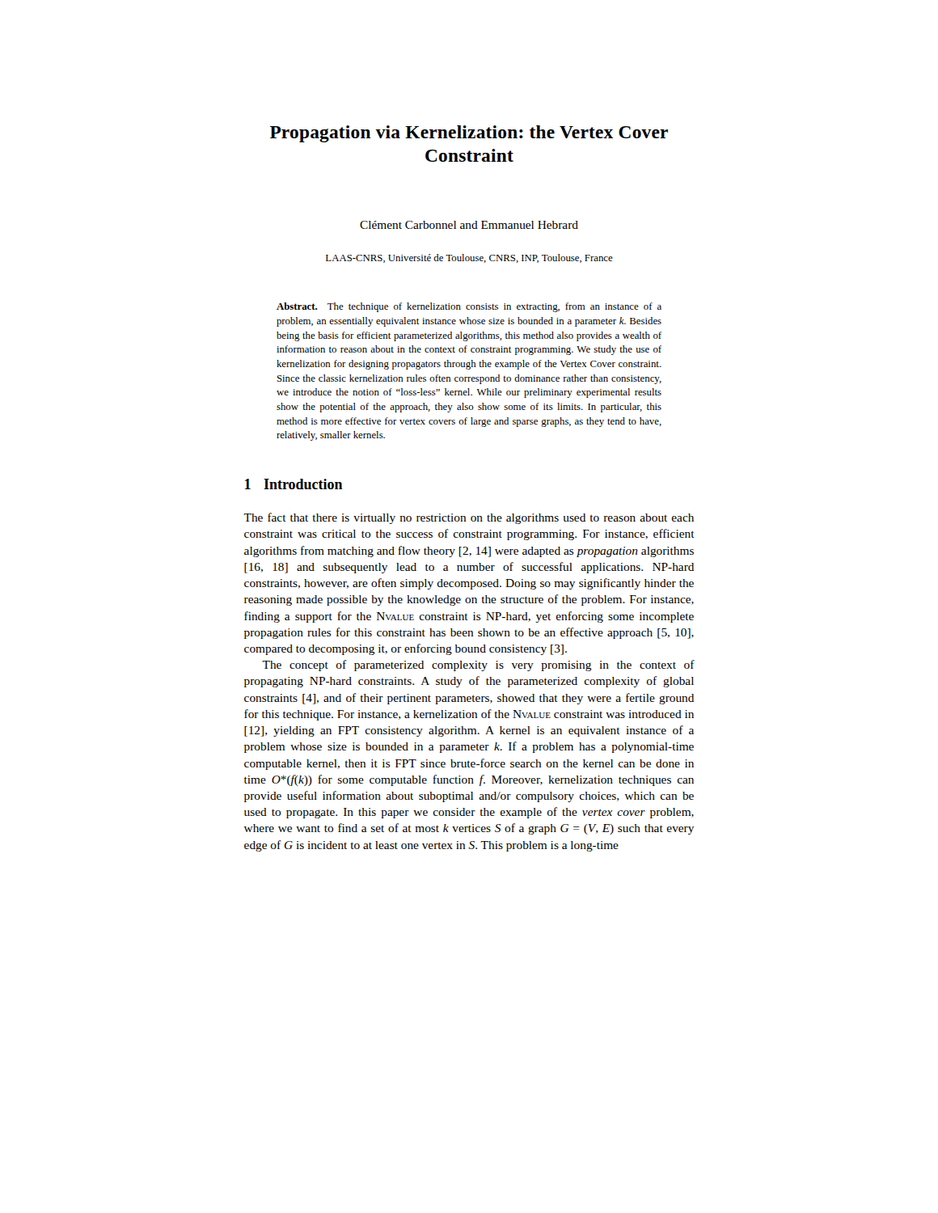Propagation via Kernelization: the Vertex Cover
Constraint
Clément Carbonnel and Emmanuel Hebrard
LAAS-CNRS, Université de Toulouse, CNRS, INP, Toulouse, France
Abstract. The technique of kernelization consists in extracting, from an instance of a problem, an essentially equivalent instance whose size is bounded in a parameter k. Besides being the basis for efficient parameterized algorithms, this method also provides a wealth of information to reason about in the context of constraint programming. We study the use of kernelization for designing propagators through the example of the Vertex Cover constraint. Since the classic kernelization rules often correspond to dominance rather than consistency, we introduce the notion of “loss-less” kernel. While our preliminary experimental results show the potential of the approach, they also show some of its limits. In particular, this method is more effective for vertex covers of large and sparse graphs, as they tend to have, relatively, smaller kernels.
1 Introduction
The fact that there is virtually no restriction on the algorithms used to reason about each constraint was critical to the success of constraint programming. For instance, efficient algorithms from matching and flow theory [2, 14] were adapted as propagation algorithms [16, 18] and subsequently lead to a number of successful applications. NP-hard constraints, however, are often simply decomposed. Doing so may significantly hinder the reasoning made possible by the knowledge on the structure of the problem. For instance, finding a support for the Nvalue constraint is NP-hard, yet enforcing some incomplete propagation rules for this constraint has been shown to be an effective approach [5, 10], compared to decomposing it, or enforcing bound consistency [3].
The concept of parameterized complexity is very promising in the context of propagating NP-hard constraints. A study of the parameterized complexity of global constraints [4], and of their pertinent parameters, showed that they were a fertile ground for this technique. For instance, a kernelization of the Nvalue constraint was introduced in [12], yielding an FPT consistency algorithm. A kernel is an equivalent instance of a problem whose size is bounded in a parameter k. If a problem has a polynomial-time computable kernel, then it is FPT since brute-force search on the kernel can be done in time O*(f(k)) for some computable function f. Moreover, kernelization techniques can provide useful information about suboptimal and/or compulsory choices, which can be used to propagate. In this paper we consider the example of the vertex cover problem, where we want to find a set of at most k vertices S of a graph G = (V, E) such that every edge of G is incident to at least one vertex in S. This problem is a long-time